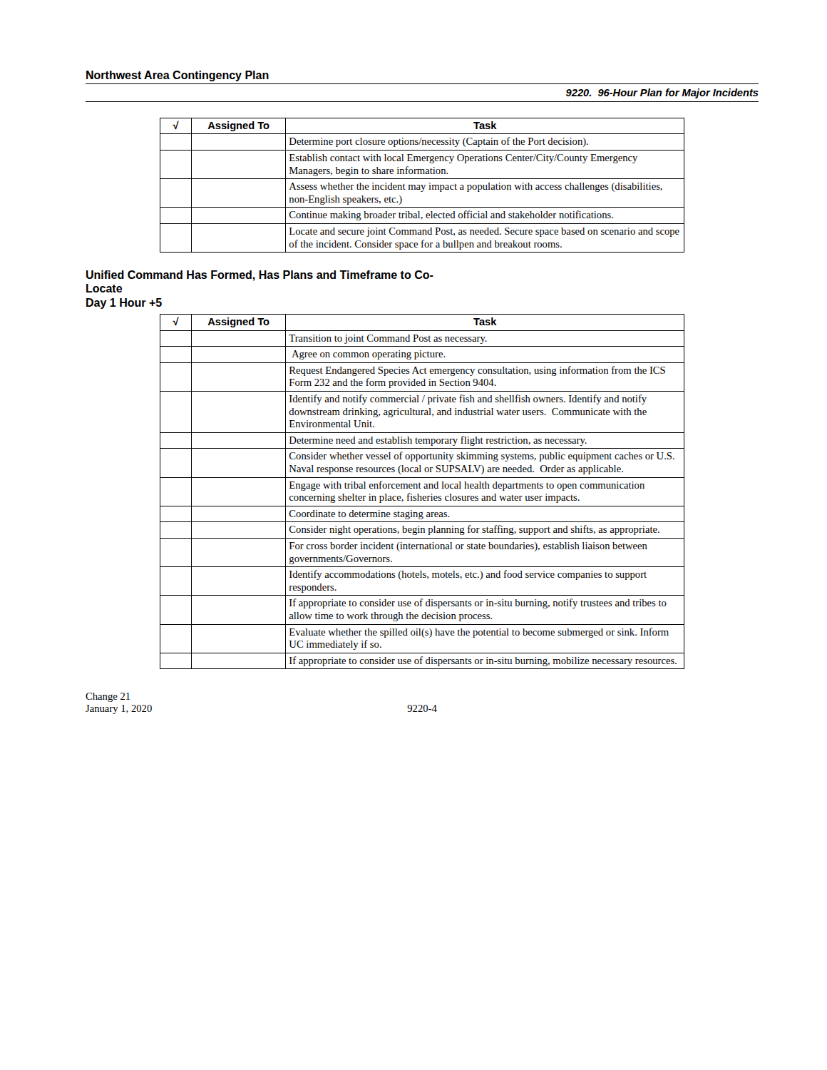Northwest Area Contingency Plan
9220. 96-Hour Plan for Major Incidents
| √ | Assigned To | Task |
| --- | --- | --- |
| | | Determine port closure options/necessity (Captain of the Port decision). |
| | | Establish contact with local Emergency Operations Center/City/County Emergency Managers, begin to share information. |
| | | Assess whether the incident may impact a population with access challenges (disabilities, non-English speakers, etc.) |
| | | Continue making broader tribal, elected official and stakeholder notifications. |
| | | Locate and secure joint Command Post, as needed. Secure space based on scenario and scope of the incident. Consider space for a bullpen and breakout rooms. |
Unified Command Has Formed, Has Plans and Timeframe to Co-
Locate
Day 1 Hour +5
| √ | Assigned To | Task |
| --- | --- | --- |
| | | Transition to joint Command Post as necessary. |
| | | Agree on common operating picture. |
| | | Request Endangered Species Act emergency consultation, using information from the ICS Form 232 and the form provided in Section 9404. |
| | | Identify and notify commercial / private fish and shellfish owners. Identify and notify downstream drinking, agricultural, and industrial water users. Communicate with the Environmental Unit. |
| | | Determine need and establish temporary flight restriction, as necessary. |
| | | Consider whether vessel of opportunity skimming systems, public equipment caches or U.S. Naval response resources (local or SUPSALV) are needed. Order as applicable. |
| | | Engage with tribal enforcement and local health departments to open communication concerning shelter in place, fisheries closures and water user impacts. |
| | | Coordinate to determine staging areas. |
| | | Consider night operations, begin planning for staffing, support and shifts, as appropriate. |
| | | For cross border incident (international or state boundaries), establish liaison between governments/Governors. |
| | | Identify accommodations (hotels, motels, etc.) and food service companies to support responders. |
| | | If appropriate to consider use of dispersants or in-situ burning, notify trustees and tribes to allow time to work through the decision process. |
| | | Evaluate whether the spilled oil(s) have the potential to become submerged or sink. Inform UC immediately if so. |
| | | If appropriate to consider use of dispersants or in-situ burning, mobilize necessary resources. |
Change 21
January 1, 2020
9220-4